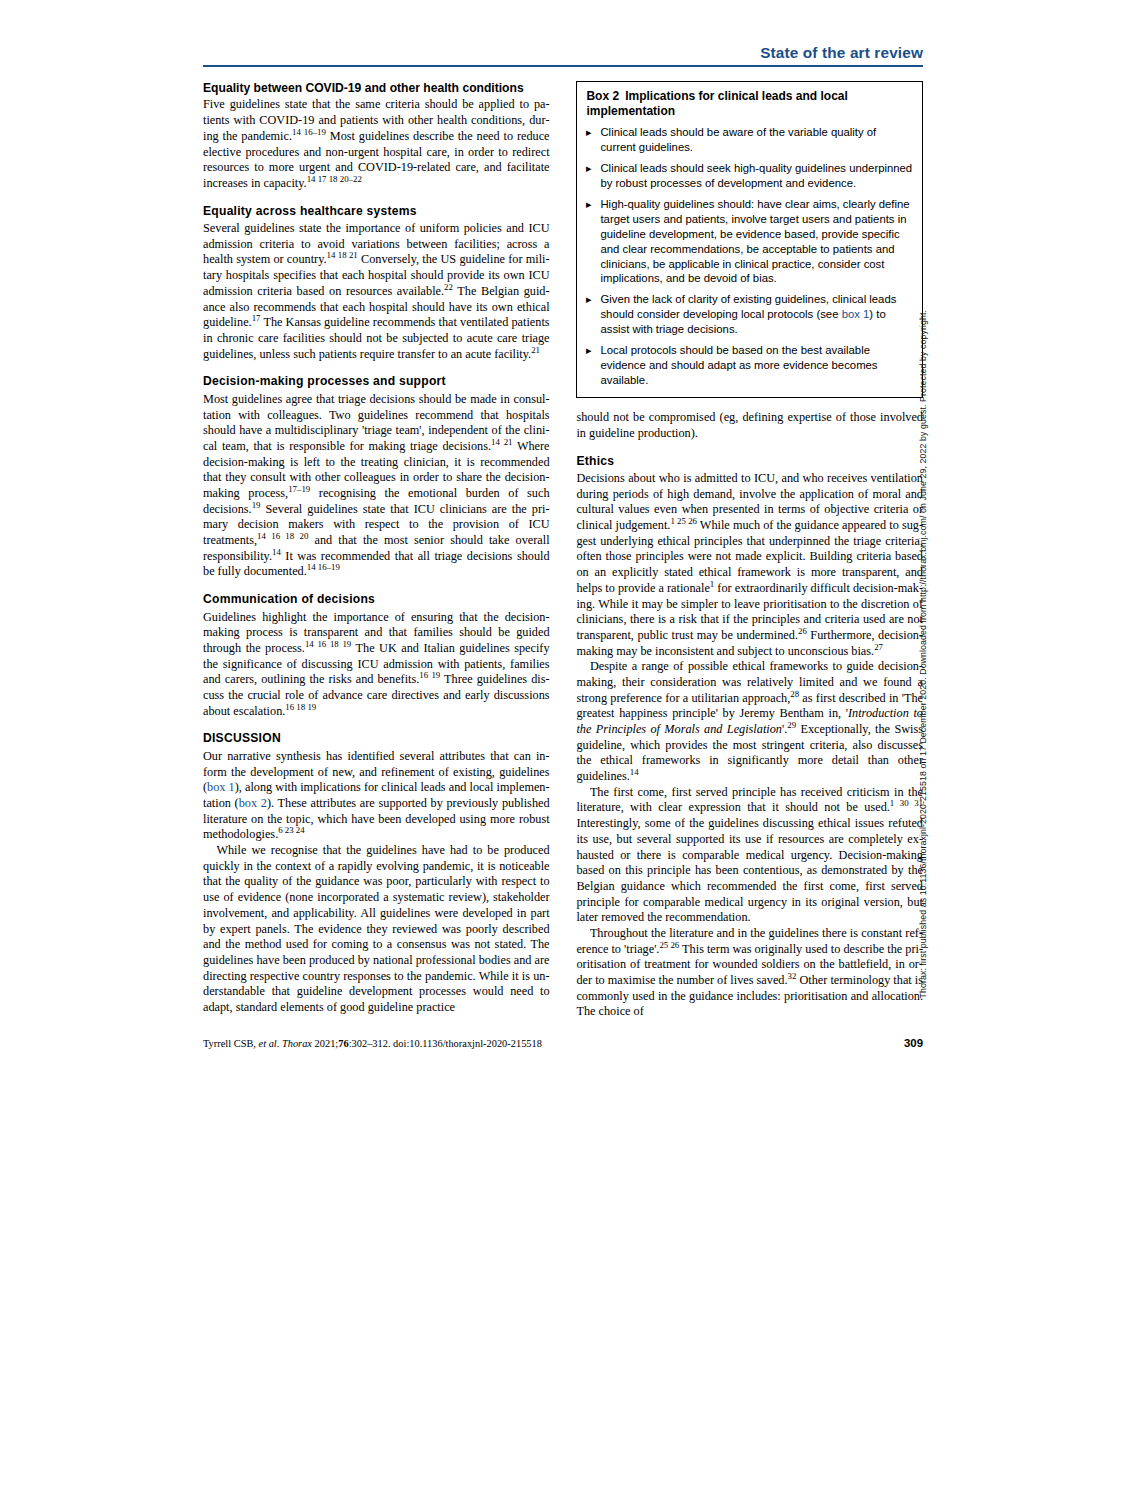Thorax: first published as 10.1136/thoraxjnl-2020-215518 on 17 December 2020. Downloaded from http://thorax.bmj.com/ on June 29, 2022 by guest. Protected by copyright.
State of the art review
Equality between COVID-19 and other health conditions
Five guidelines state that the same criteria should be applied to patients with COVID-19 and patients with other health conditions, during the pandemic.14 16–19 Most guidelines describe the need to reduce elective procedures and non-urgent hospital care, in order to redirect resources to more urgent and COVID-19-related care, and facilitate increases in capacity.14 17 18 20–22
Equality across healthcare systems
Several guidelines state the importance of uniform policies and ICU admission criteria to avoid variations between facilities; across a health system or country.14 18 21 Conversely, the US guideline for military hospitals specifies that each hospital should provide its own ICU admission criteria based on resources available.22 The Belgian guidance also recommends that each hospital should have its own ethical guideline.17 The Kansas guideline recommends that ventilated patients in chronic care facilities should not be subjected to acute care triage guidelines, unless such patients require transfer to an acute facility.21
Decision-making processes and support
Most guidelines agree that triage decisions should be made in consultation with colleagues. Two guidelines recommend that hospitals should have a multidisciplinary 'triage team', independent of the clinical team, that is responsible for making triage decisions.14 21 Where decision-making is left to the treating clinician, it is recommended that they consult with other colleagues in order to share the decision-making process,17–19 recognising the emotional burden of such decisions.19 Several guidelines state that ICU clinicians are the primary decision makers with respect to the provision of ICU treatments,14 16 18 20 and that the most senior should take overall responsibility.14 It was recommended that all triage decisions should be fully documented.14 16–19
Communication of decisions
Guidelines highlight the importance of ensuring that the decision-making process is transparent and that families should be guided through the process.14 16 18 19 The UK and Italian guidelines specify the significance of discussing ICU admission with patients, families and carers, outlining the risks and benefits.16 19 Three guidelines discuss the crucial role of advance care directives and early discussions about escalation.16 18 19
DISCUSSION
Our narrative synthesis has identified several attributes that can inform the development of new, and refinement of existing, guidelines (box 1), along with implications for clinical leads and local implementation (box 2). These attributes are supported by previously published literature on the topic, which have been developed using more robust methodologies.6 23 24
While we recognise that the guidelines have had to be produced quickly in the context of a rapidly evolving pandemic, it is noticeable that the quality of the guidance was poor, particularly with respect to use of evidence (none incorporated a systematic review), stakeholder involvement, and applicability. All guidelines were developed in part by expert panels. The evidence they reviewed was poorly described and the method used for coming to a consensus was not stated. The guidelines have been produced by national professional bodies and are directing respective country responses to the pandemic. While it is understandable that guideline development processes would need to adapt, standard elements of good guideline practice
Box 2 Implications for clinical leads and local implementation
Clinical leads should be aware of the variable quality of current guidelines.
Clinical leads should seek high-quality guidelines underpinned by robust processes of development and evidence.
High-quality guidelines should: have clear aims, clearly define target users and patients, involve target users and patients in guideline development, be evidence based, provide specific and clear recommendations, be acceptable to patients and clinicians, be applicable in clinical practice, consider cost implications, and be devoid of bias.
Given the lack of clarity of existing guidelines, clinical leads should consider developing local protocols (see box 1) to assist with triage decisions.
Local protocols should be based on the best available evidence and should adapt as more evidence becomes available.
should not be compromised (eg, defining expertise of those involved in guideline production).
Ethics
Decisions about who is admitted to ICU, and who receives ventilation during periods of high demand, involve the application of moral and cultural values even when presented in terms of objective criteria or clinical judgement.1 25 26 While much of the guidance appeared to suggest underlying ethical principles that underpinned the triage criteria, often those principles were not made explicit. Building criteria based on an explicitly stated ethical framework is more transparent, and helps to provide a rationale1 for extraordinarily difficult decision-making. While it may be simpler to leave prioritisation to the discretion of clinicians, there is a risk that if the principles and criteria used are not transparent, public trust may be undermined.26 Furthermore, decision-making may be inconsistent and subject to unconscious bias.27
Despite a range of possible ethical frameworks to guide decision-making, their consideration was relatively limited and we found a strong preference for a utilitarian approach,28 as first described in 'The greatest happiness principle' by Jeremy Bentham in, 'Introduction to the Principles of Morals and Legislation'.29 Exceptionally, the Swiss guideline, which provides the most stringent criteria, also discusses the ethical frameworks in significantly more detail than other guidelines.14
The first come, first served principle has received criticism in the literature, with clear expression that it should not be used.1 30 31 Interestingly, some of the guidelines discussing ethical issues refuted its use, but several supported its use if resources are completely exhausted or there is comparable medical urgency. Decision-making based on this principle has been contentious, as demonstrated by the Belgian guidance which recommended the first come, first served principle for comparable medical urgency in its original version, but later removed the recommendation.
Throughout the literature and in the guidelines there is constant reference to 'triage'.25 26 This term was originally used to describe the prioritisation of treatment for wounded soldiers on the battlefield, in order to maximise the number of lives saved.32 Other terminology that is commonly used in the guidance includes: prioritisation and allocation. The choice of
Tyrrell CSB, et al. Thorax 2021;76:302–312. doi:10.1136/thoraxjnl-2020-215518 309